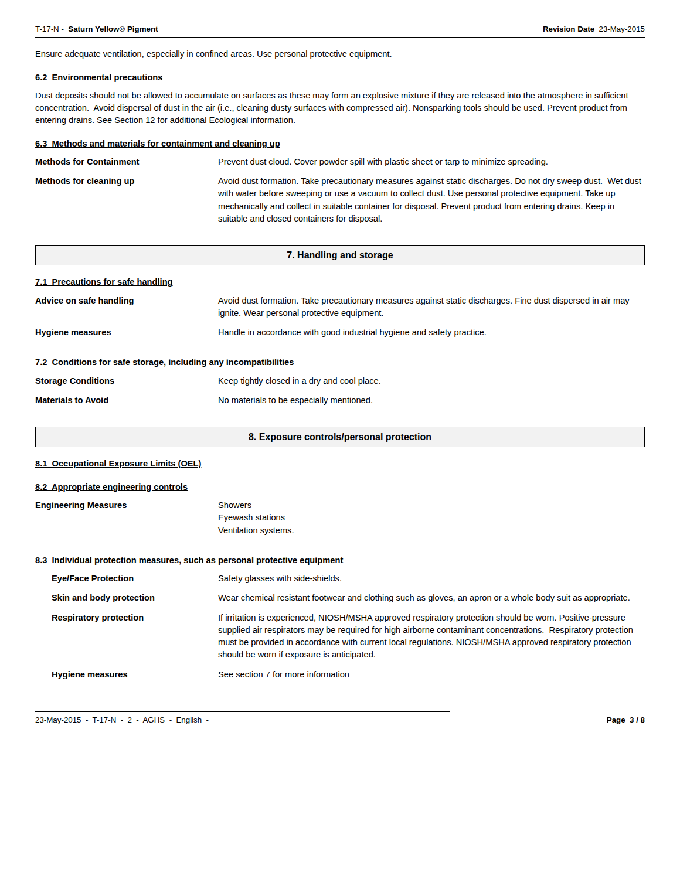T-17-N - Saturn Yellow® Pigment
Revision Date 23-May-2015
Ensure adequate ventilation, especially in confined areas. Use personal protective equipment.
6.2 Environmental precautions
Dust deposits should not be allowed to accumulate on surfaces as these may form an explosive mixture if they are released into the atmosphere in sufficient concentration. Avoid dispersal of dust in the air (i.e., cleaning dusty surfaces with compressed air). Nonsparking tools should be used. Prevent product from entering drains. See Section 12 for additional Ecological information.
6.3 Methods and materials for containment and cleaning up
| Methods for Containment | Prevent dust cloud. Cover powder spill with plastic sheet or tarp to minimize spreading. |
| Methods for cleaning up | Avoid dust formation. Take precautionary measures against static discharges. Do not dry sweep dust. Wet dust with water before sweeping or use a vacuum to collect dust. Use personal protective equipment. Take up mechanically and collect in suitable container for disposal. Prevent product from entering drains. Keep in suitable and closed containers for disposal. |
7. Handling and storage
7.1 Precautions for safe handling
| Advice on safe handling | Avoid dust formation. Take precautionary measures against static discharges. Fine dust dispersed in air may ignite. Wear personal protective equipment. |
| Hygiene measures | Handle in accordance with good industrial hygiene and safety practice. |
7.2 Conditions for safe storage, including any incompatibilities
| Storage Conditions | Keep tightly closed in a dry and cool place. |
| Materials to Avoid | No materials to be especially mentioned. |
8. Exposure controls/personal protection
8.1 Occupational Exposure Limits (OEL)
8.2 Appropriate engineering controls
| Engineering Measures | Showers Eyewash stations Ventilation systems. |
8.3 Individual protection measures, such as personal protective equipment
| Eye/Face Protection | Safety glasses with side-shields. |
| Skin and body protection | Wear chemical resistant footwear and clothing such as gloves, an apron or a whole body suit as appropriate. |
| Respiratory protection | If irritation is experienced, NIOSH/MSHA approved respiratory protection should be worn. Positive-pressure supplied air respirators may be required for high airborne contaminant concentrations. Respiratory protection must be provided in accordance with current local regulations. NIOSH/MSHA approved respiratory protection should be worn if exposure is anticipated. |
| Hygiene measures | See section 7 for more information |
23-May-2015 - T-17-N - 2 - AGHS - English -
Page 3 / 8